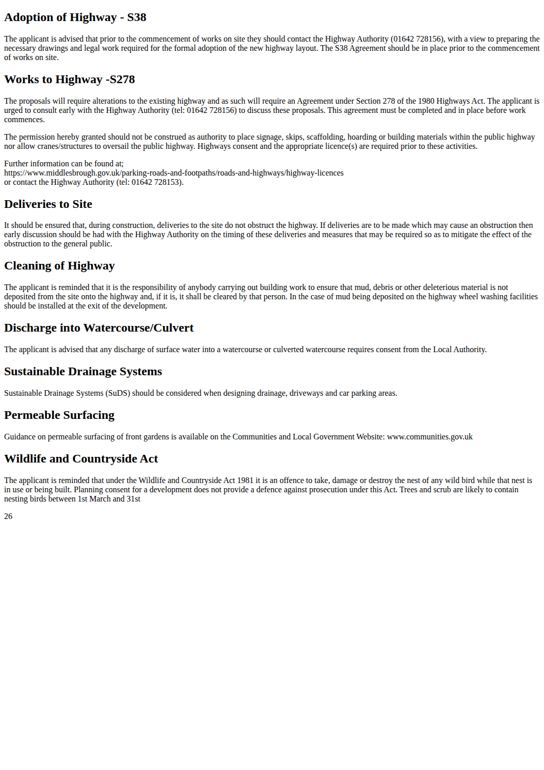Adoption of Highway - S38
The applicant is advised that prior to the commencement of works on site they should contact the Highway Authority (01642 728156), with a view to preparing the necessary drawings and legal work required for the formal adoption of the new highway layout. The S38 Agreement should be in place prior to the commencement of works on site.
Works to Highway -S278
The proposals will require alterations to the existing highway and as such will require an Agreement under Section 278 of the 1980 Highways Act. The applicant is urged to consult early with the Highway Authority (tel: 01642 728156) to discuss these proposals. This agreement must be completed and in place before work commences.
The permission hereby granted should not be construed as authority to place signage, skips, scaffolding, hoarding or building materials within the public highway nor allow cranes/structures to oversail the public highway. Highways consent and the appropriate licence(s) are required prior to these activities.
Further information can be found at;
https://www.middlesbrough.gov.uk/parking-roads-and-footpaths/roads-and-highways/highway-licences
or contact the Highway Authority (tel: 01642 728153).
Deliveries to Site
It should be ensured that, during construction, deliveries to the site do not obstruct the highway. If deliveries are to be made which may cause an obstruction then early discussion should be had with the Highway Authority on the timing of these deliveries and measures that may be required so as to mitigate the effect of the obstruction to the general public.
Cleaning of Highway
The applicant is reminded that it is the responsibility of anybody carrying out building work to ensure that mud, debris or other deleterious material is not deposited from the site onto the highway and, if it is, it shall be cleared by that person. In the case of mud being deposited on the highway wheel washing facilities should be installed at the exit of the development.
Discharge into Watercourse/Culvert
The applicant is advised that any discharge of surface water into a watercourse or culverted watercourse requires consent from the Local Authority.
Sustainable Drainage Systems
Sustainable Drainage Systems (SuDS) should be considered when designing drainage, driveways and car parking areas.
Permeable Surfacing
Guidance on permeable surfacing of front gardens is available on the Communities and Local Government Website: www.communities.gov.uk
Wildlife and Countryside Act
The applicant is reminded that under the Wildlife and Countryside Act 1981 it is an offence to take, damage or destroy the nest of any wild bird while that nest is in use or being built. Planning consent for a development does not provide a defence against prosecution under this Act. Trees and scrub are likely to contain nesting birds between 1st March and 31st
26